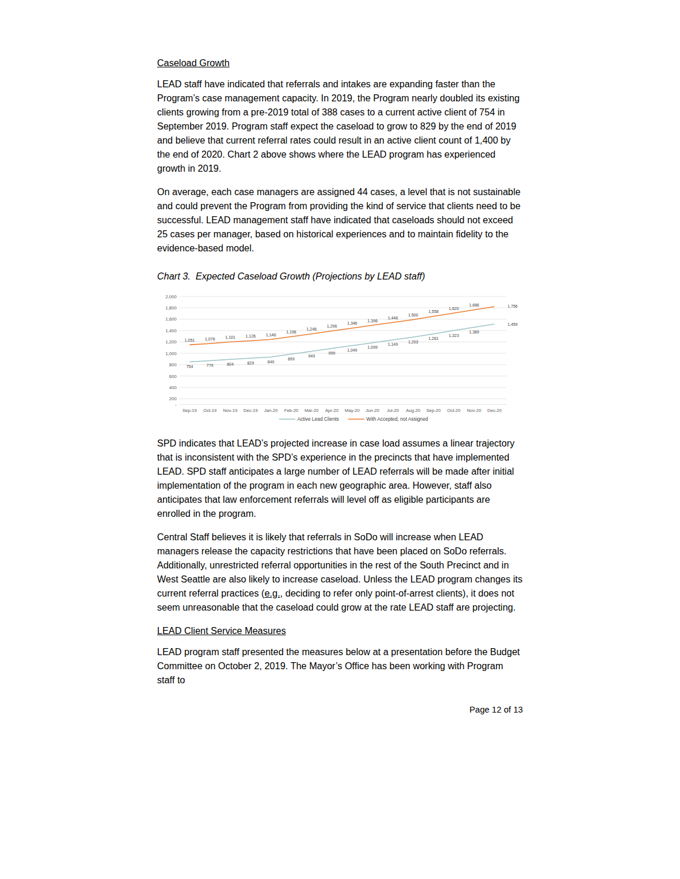Caseload Growth
LEAD staff have indicated that referrals and intakes are expanding faster than the Program’s case management capacity. In 2019, the Program nearly doubled its existing clients growing from a pre-2019 total of 388 cases to a current active client of 754 in September 2019. Program staff expect the caseload to grow to 829 by the end of 2019 and believe that current referral rates could result in an active client count of 1,400 by the end of 2020. Chart 2 above shows where the LEAD program has experienced growth in 2019.
On average, each case managers are assigned 44 cases, a level that is not sustainable and could prevent the Program from providing the kind of service that clients need to be successful. LEAD management staff have indicated that caseloads should not exceed 25 cases per manager, based on historical experiences and to maintain fidelity to the evidence-based model.
Chart 3. Expected Caseload Growth (Projections by LEAD staff)
2,000 1,800 1,600 1,400 1,200 1,000 800 600 400 200 - 1,051 1,076 1,101 1,126 1,146 1,196 1,246 1,296 1,346 1,396 1,446 1,500 1,558 1,620 1,686 1,756 754 779 804 829 849 899 949 999 1,049 1,099 1,149 1,203 1,261 1,323 1,389 1,459 Sep-19 Oct-19 Nov-19 Dec-19 Jan-20 Feb-20 Mar-20 Apr-20 May-20 Jun-20 Jul-20 Aug-20 Sep-20 Oct-20 Nov-20 Dec-20 Active Lead Clients With Accepted, not Assigned
SPD indicates that LEAD’s projected increase in case load assumes a linear trajectory that is inconsistent with the SPD’s experience in the precincts that have implemented LEAD. SPD staff anticipates a large number of LEAD referrals will be made after initial implementation of the program in each new geographic area. However, staff also anticipates that law enforcement referrals will level off as eligible participants are enrolled in the program.
Central Staff believes it is likely that referrals in SoDo will increase when LEAD managers release the capacity restrictions that have been placed on SoDo referrals. Additionally, unrestricted referral opportunities in the rest of the South Precinct and in West Seattle are also likely to increase caseload. Unless the LEAD program changes its current referral practices (e.g., deciding to refer only point-of-arrest clients), it does not seem unreasonable that the caseload could grow at the rate LEAD staff are projecting.
LEAD Client Service Measures
LEAD program staff presented the measures below at a presentation before the Budget Committee on October 2, 2019. The Mayor’s Office has been working with Program staff to
Page 12 of 13